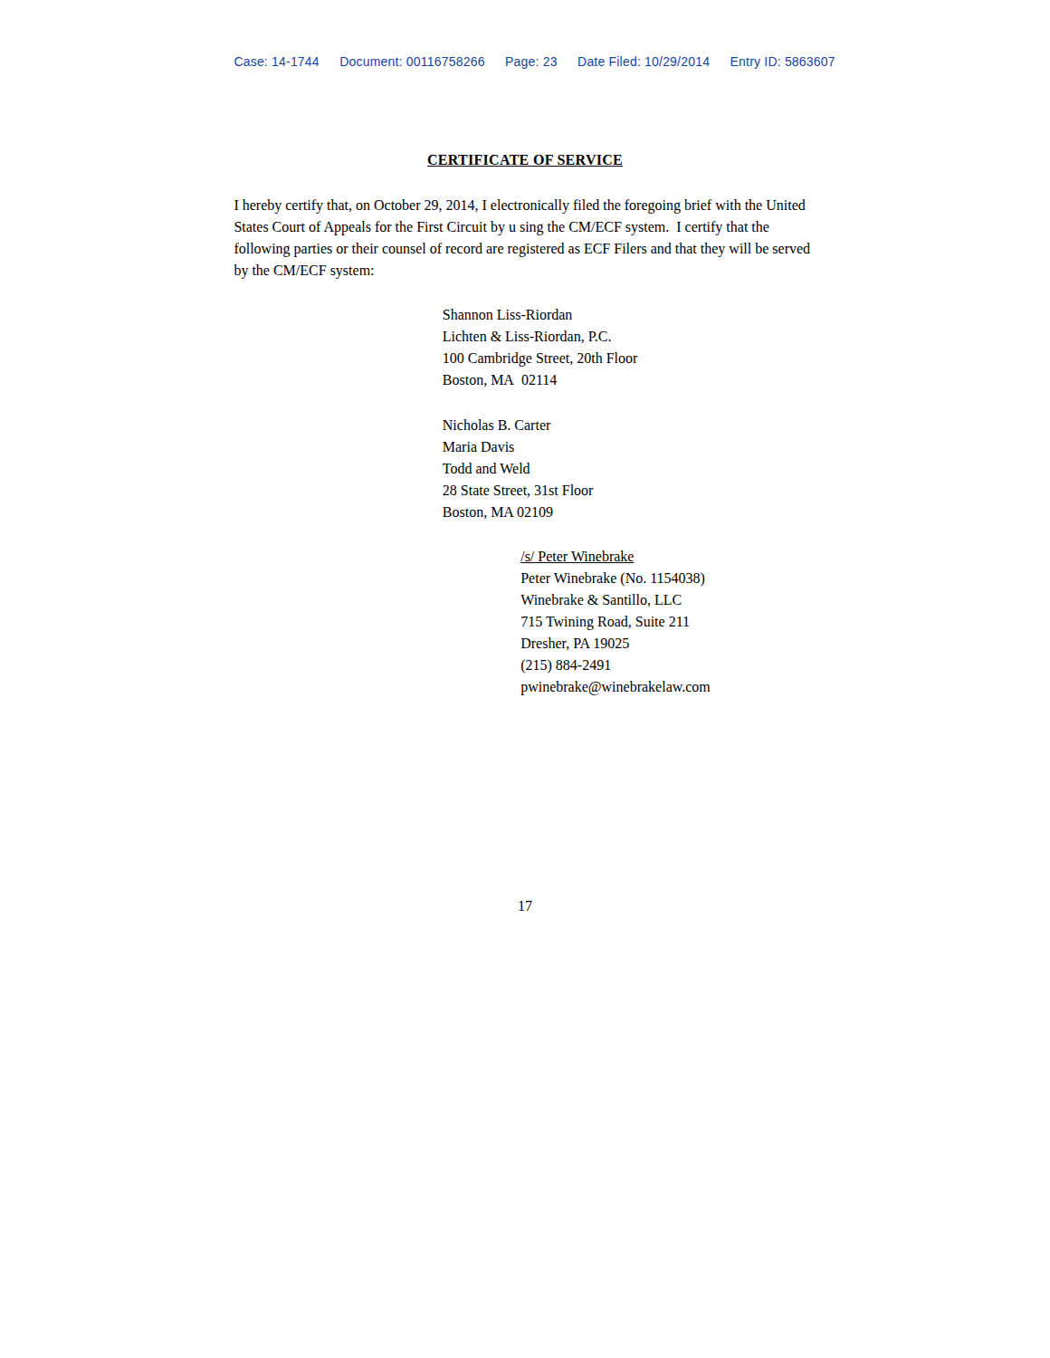Case: 14-1744 Document: 00116758266 Page: 23 Date Filed: 10/29/2014 Entry ID: 5863607
CERTIFICATE OF SERVICE
I hereby certify that, on October 29, 2014, I electronically filed the foregoing brief with the United States Court of Appeals for the First Circuit by u sing the CM/ECF system. I certify that the following parties or their counsel of record are registered as ECF Filers and that they will be served by the CM/ECF system:
Shannon Liss-Riordan
Lichten & Liss-Riordan, P.C.
100 Cambridge Street, 20th Floor
Boston, MA 02114
Nicholas B. Carter
Maria Davis
Todd and Weld
28 State Street, 31st Floor
Boston, MA 02109
/s/ Peter Winebrake
Peter Winebrake (No. 1154038)
Winebrake & Santillo, LLC
715 Twining Road, Suite 211
Dresher, PA 19025
(215) 884-2491
pwinebrake@winebrakelaw.com
17